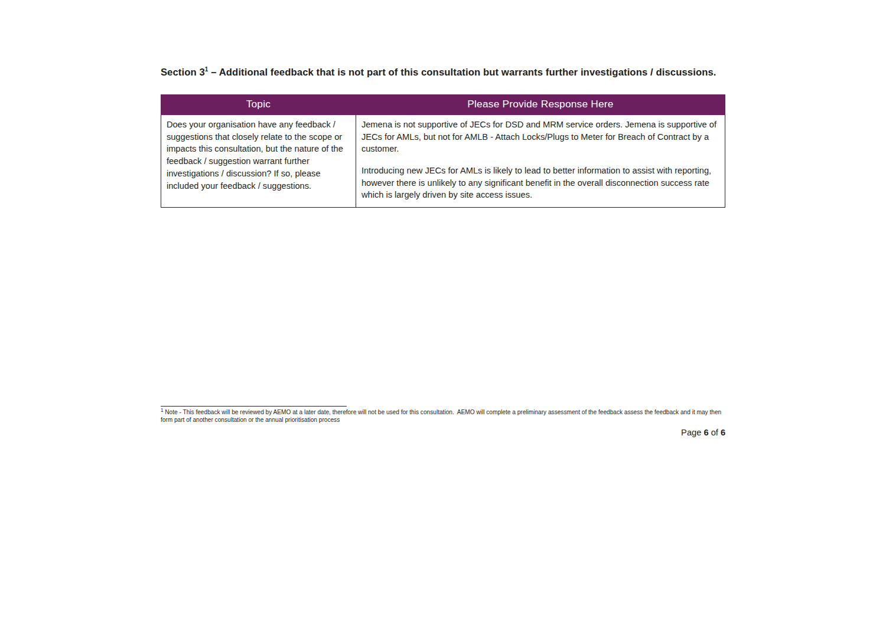Section 31 – Additional feedback that is not part of this consultation but warrants further investigations / discussions.
| Topic | Please Provide Response Here |
| --- | --- |
| Does your organisation have any feedback / suggestions that closely relate to the scope or impacts this consultation, but the nature of the feedback / suggestion warrant further investigations / discussion? If so, please included your feedback / suggestions. | Jemena is not supportive of JECs for DSD and MRM service orders. Jemena is supportive of JECs for AMLs, but not for AMLB - Attach Locks/Plugs to Meter for Breach of Contract by a customer. Introducing new JECs for AMLs is likely to lead to better information to assist with reporting, however there is unlikely to any significant benefit in the overall disconnection success rate which is largely driven by site access issues. |
1 Note - This feedback will be reviewed by AEMO at a later date, therefore will not be used for this consultation. AEMO will complete a preliminary assessment of the feedback assess the feedback and it may then form part of another consultation or the annual prioritisation process
Page 6 of 6